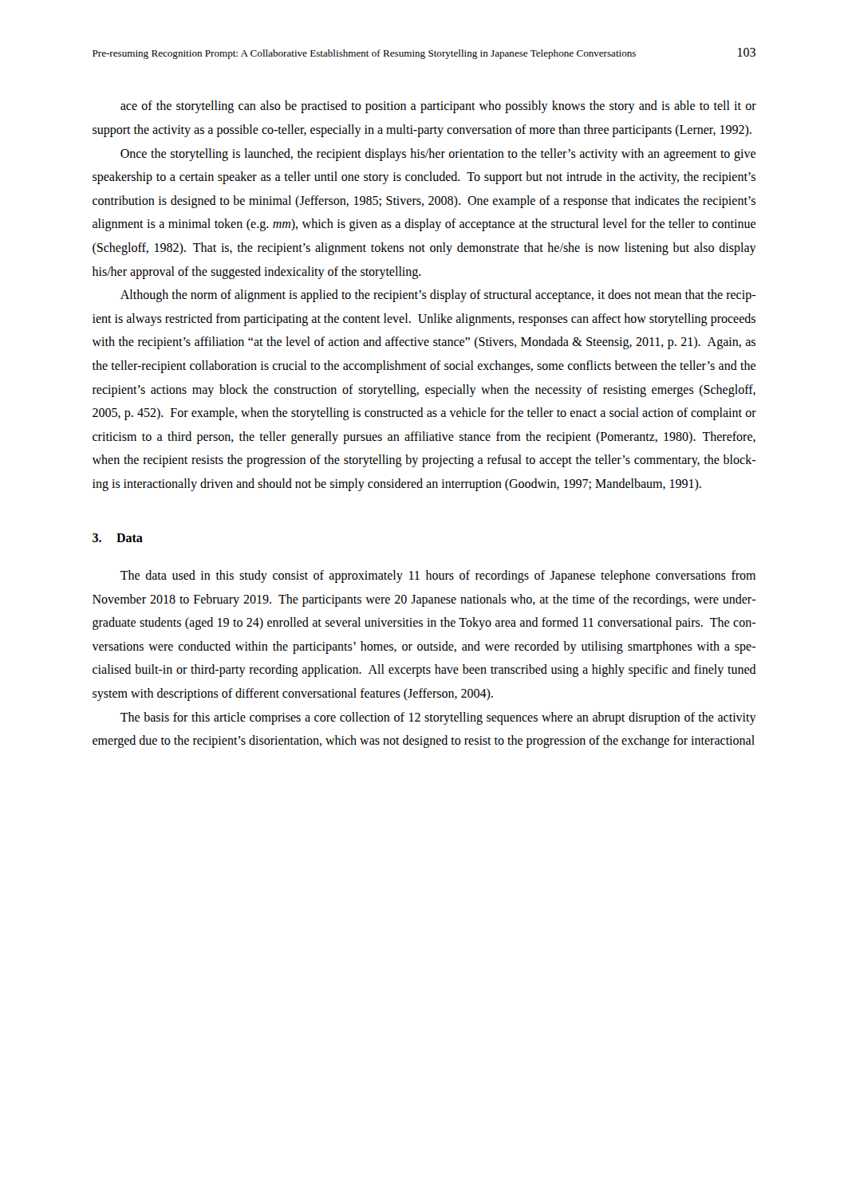Pre-resuming Recognition Prompt: A Collaborative Establishment of Resuming Storytelling in Japanese Telephone Conversations 103
ace of the storytelling can also be practised to position a participant who possibly knows the story and is able to tell it or support the activity as a possible co-teller, especially in a multi-party conversation of more than three participants (Lerner, 1992).
Once the storytelling is launched, the recipient displays his/her orientation to the teller’s activity with an agreement to give speakership to a certain speaker as a teller until one story is concluded. To support but not intrude in the activity, the recipient’s contribution is designed to be minimal (Jefferson, 1985; Stivers, 2008). One example of a response that indicates the recipient’s alignment is a minimal token (e.g. mm), which is given as a display of acceptance at the structural level for the teller to continue (Schegloff, 1982). That is, the recipient’s alignment tokens not only demonstrate that he/she is now listening but also display his/her approval of the suggested indexicality of the storytelling.
Although the norm of alignment is applied to the recipient’s display of structural acceptance, it does not mean that the recipient is always restricted from participating at the content level. Unlike alignments, responses can affect how storytelling proceeds with the recipient’s affiliation “at the level of action and affective stance” (Stivers, Mondada & Steensig, 2011, p. 21). Again, as the teller-recipient collaboration is crucial to the accomplishment of social exchanges, some conflicts between the teller’s and the recipient’s actions may block the construction of storytelling, especially when the necessity of resisting emerges (Schegloff, 2005, p. 452). For example, when the storytelling is constructed as a vehicle for the teller to enact a social action of complaint or criticism to a third person, the teller generally pursues an affiliative stance from the recipient (Pomerantz, 1980). Therefore, when the recipient resists the progression of the storytelling by projecting a refusal to accept the teller’s commentary, the blocking is interactionally driven and should not be simply considered an interruption (Goodwin, 1997; Mandelbaum, 1991).
3. Data
The data used in this study consist of approximately 11 hours of recordings of Japanese telephone conversations from November 2018 to February 2019. The participants were 20 Japanese nationals who, at the time of the recordings, were undergraduate students (aged 19 to 24) enrolled at several universities in the Tokyo area and formed 11 conversational pairs. The conversations were conducted within the participants’ homes, or outside, and were recorded by utilising smartphones with a specialised built-in or third-party recording application. All excerpts have been transcribed using a highly specific and finely tuned system with descriptions of different conversational features (Jefferson, 2004).
The basis for this article comprises a core collection of 12 storytelling sequences where an abrupt disruption of the activity emerged due to the recipient’s disorientation, which was not designed to resist to the progression of the exchange for interactional